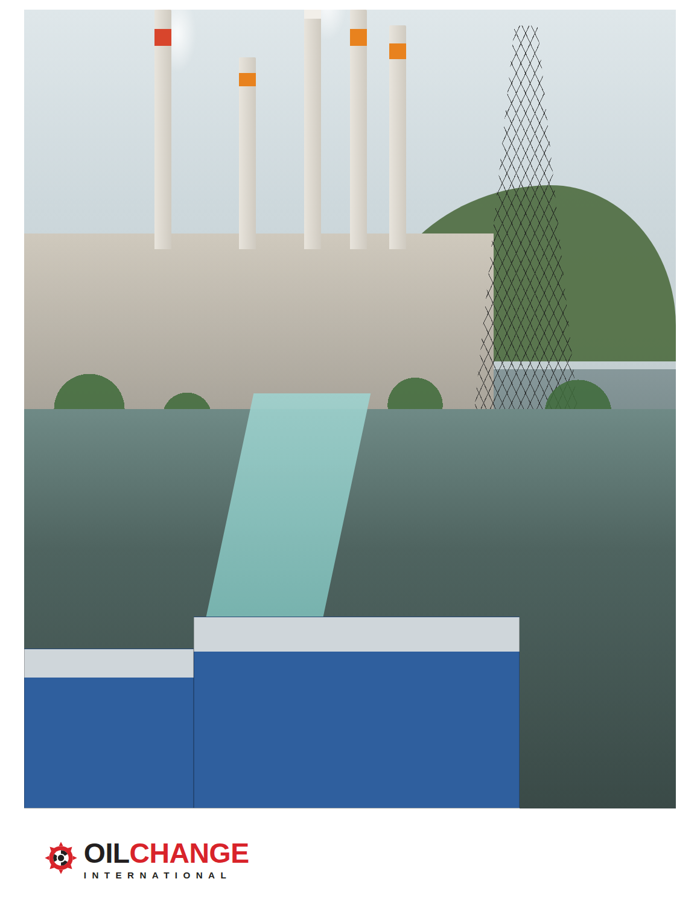Coal-fired power station with smokestacks and transmission tower.
OIL CHANGE International